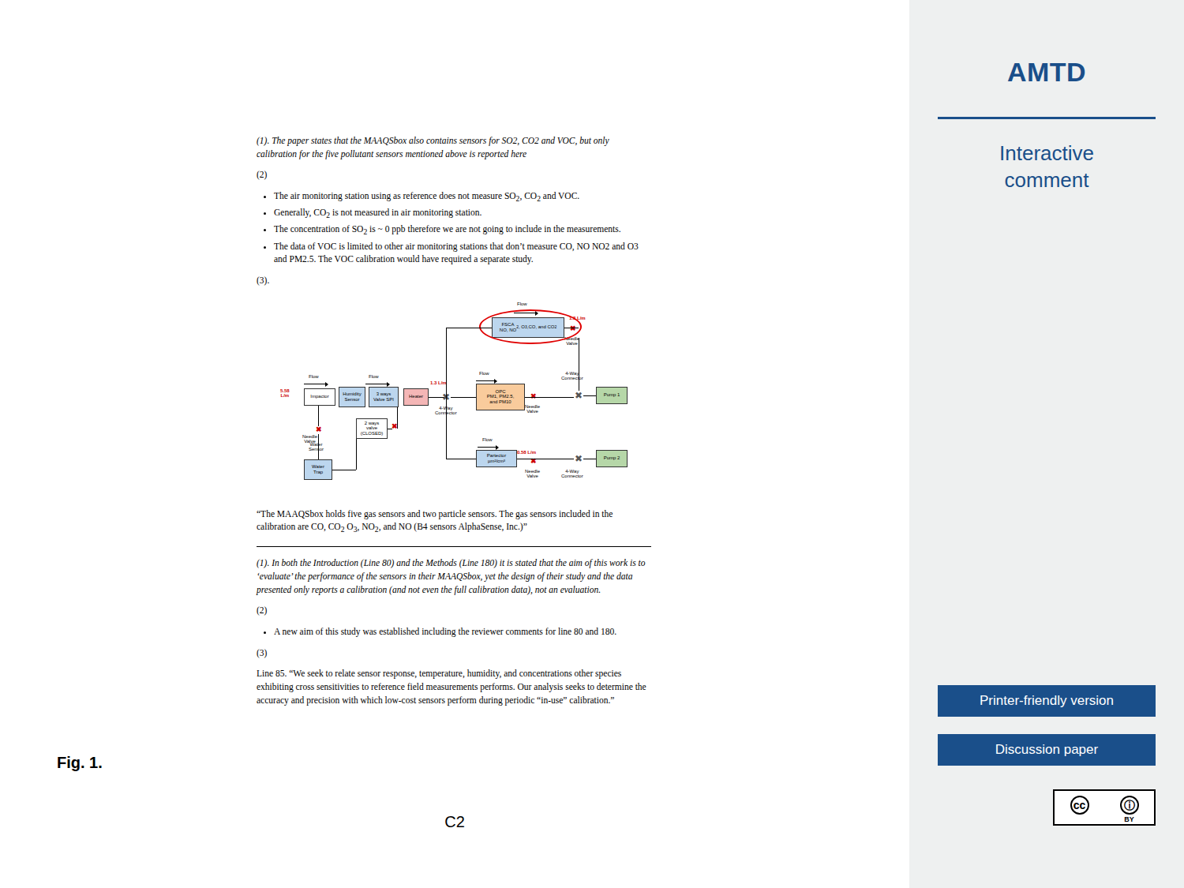AMTD
Interactive
comment
Printer-friendly version
Discussion paper
cc
ⓘ
BY
(1). The paper states that the MAAQSbox also contains sensors for SO2, CO2 and VOC, but only calibration for the five pollutant sensors mentioned above is reported here
(2)
The air monitoring station using as reference does not measure SO2, CO2 and VOC.
Generally, CO2 is not measured in air monitoring station.
The concentration of SO2 is ~ 0 ppb therefore we are not going to include in the measurements.
The data of VOC is limited to other air monitoring stations that don’t measure CO, NO NO2 and O3 and PM2.5. The VOC calibration would have required a separate study.
(3).
FSCA
NO, NO2, O3,CO, and CO2
Flow
1.3 L/m
✖
Needle
Valve
5.58
L/m
Impactor
Humidity
Sensor
3 ways
Valve SPI
Heater
Flow
Flow
Water
Trap
Water
Sensor
✖
Needle
Valve
2 ways
valve
(CLOSED)
✖
✖
1.3 L/m
4-Way
Connector
OPC
PM1, PM2.5,
and PM10
Flow
✖
Needle
Valve
Pump 1
4-Way
Connector
✖
Partector
µm²/cm³
Flow
0.58 L/m
✖
Needle
Valve
Pump 2
✖
4-Way
Connector
“The MAAQSbox holds five gas sensors and two particle sensors. The gas sensors included in the calibration are CO, CO2 O3, NO2, and NO (B4 sensors AlphaSense, Inc.)”
(1). In both the Introduction (Line 80) and the Methods (Line 180) it is stated that the aim of this work is to ‘evaluate’ the performance of the sensors in their MAAQSbox, yet the design of their study and the data presented only reports a calibration (and not even the full calibration data), not an evaluation.
(2)
A new aim of this study was established including the reviewer comments for line 80 and 180.
(3)
Line 85. “We seek to relate sensor response, temperature, humidity, and concentrations other species exhibiting cross sensitivities to reference field measurements performs. Our analysis seeks to determine the accuracy and precision with which low-cost sensors perform during periodic “in-use” calibration.”
Fig. 1.
C2